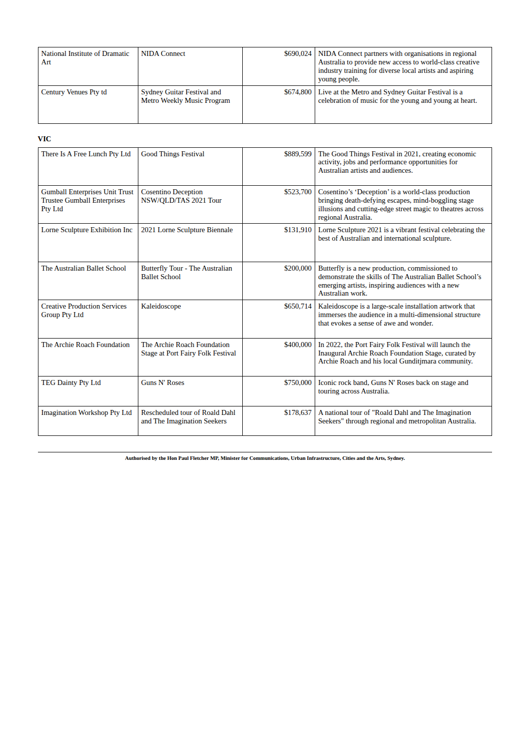| National Institute of Dramatic Art | NIDA Connect | $690,024 | NIDA Connect partners with organisations in regional Australia to provide new access to world-class creative industry training for diverse local artists and aspiring young people. |
| Century Venues Pty td | Sydney Guitar Festival and Metro Weekly Music Program | $674,800 | Live at the Metro and Sydney Guitar Festival is a celebration of music for the young and young at heart. |
VIC
| There Is A Free Lunch Pty Ltd | Good Things Festival | $889,599 | The Good Things Festival in 2021, creating economic activity, jobs and performance opportunities for Australian artists and audiences. |
| Gumball Enterprises Unit Trust Trustee Gumball Enterprises Pty Ltd | Cosentino Deception NSW/QLD/TAS 2021 Tour | $523,700 | Cosentino’s ‘Deception’ is a world-class production bringing death-defying escapes, mind-boggling stage illusions and cutting-edge street magic to theatres across regional Australia. |
| Lorne Sculpture Exhibition Inc | 2021 Lorne Sculpture Biennale | $131,910 | Lorne Sculpture 2021 is a vibrant festival celebrating the best of Australian and international sculpture. |
| The Australian Ballet School | Butterfly Tour - The Australian Ballet School | $200,000 | Butterfly is a new production, commissioned to demonstrate the skills of The Australian Ballet School’s emerging artists, inspiring audiences with a new Australian work. |
| Creative Production Services Group Pty Ltd | Kaleidoscope | $650,714 | Kaleidoscope is a large-scale installation artwork that immerses the audience in a multi-dimensional structure that evokes a sense of awe and wonder. |
| The Archie Roach Foundation | The Archie Roach Foundation Stage at Port Fairy Folk Festival | $400,000 | In 2022, the Port Fairy Folk Festival will launch the Inaugural Archie Roach Foundation Stage, curated by Archie Roach and his local Gunditjmara community. |
| TEG Dainty Pty Ltd | Guns N' Roses | $750,000 | Iconic rock band, Guns N' Roses back on stage and touring across Australia. |
| Imagination Workshop Pty Ltd | Rescheduled tour of Roald Dahl and The Imagination Seekers | $178,637 | A national tour of "Roald Dahl and The Imagination Seekers" through regional and metropolitan Australia. |
Authorised by the Hon Paul Fletcher MP, Minister for Communications, Urban Infrastructure, Cities and the Arts, Sydney.